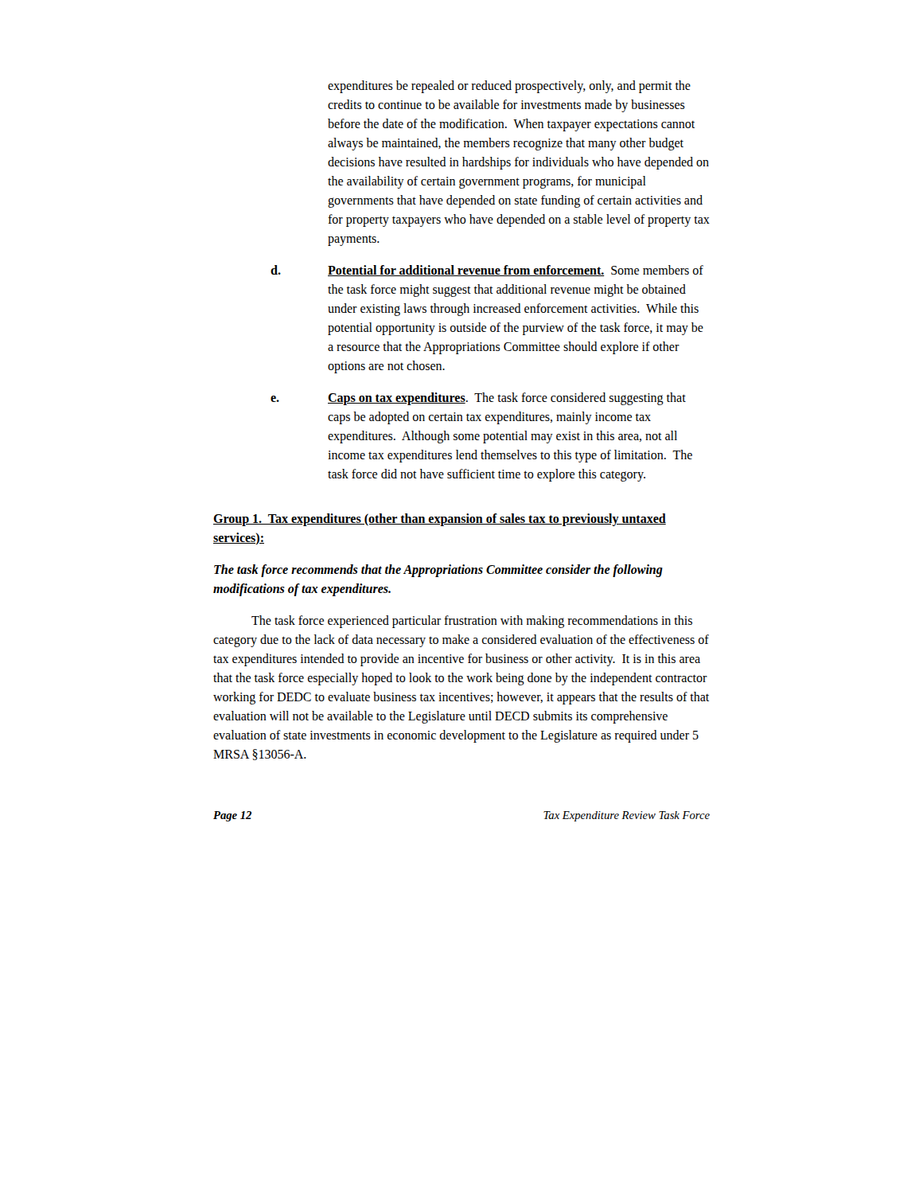expenditures be repealed or reduced prospectively, only, and permit the credits to continue to be available for investments made by businesses before the date of the modification. When taxpayer expectations cannot always be maintained, the members recognize that many other budget decisions have resulted in hardships for individuals who have depended on the availability of certain government programs, for municipal governments that have depended on state funding of certain activities and for property taxpayers who have depended on a stable level of property tax payments.
d.
Potential for additional revenue from enforcement. Some members of the task force might suggest that additional revenue might be obtained under existing laws through increased enforcement activities. While this potential opportunity is outside of the purview of the task force, it may be a resource that the Appropriations Committee should explore if other options are not chosen.
e.
Caps on tax expenditures. The task force considered suggesting that caps be adopted on certain tax expenditures, mainly income tax expenditures. Although some potential may exist in this area, not all income tax expenditures lend themselves to this type of limitation. The task force did not have sufficient time to explore this category.
Group 1. Tax expenditures (other than expansion of sales tax to previously untaxed services):
The task force recommends that the Appropriations Committee consider the following modifications of tax expenditures.
The task force experienced particular frustration with making recommendations in this category due to the lack of data necessary to make a considered evaluation of the effectiveness of tax expenditures intended to provide an incentive for business or other activity. It is in this area that the task force especially hoped to look to the work being done by the independent contractor working for DEDC to evaluate business tax incentives; however, it appears that the results of that evaluation will not be available to the Legislature until DECD submits its comprehensive evaluation of state investments in economic development to the Legislature as required under 5 MRSA §13056-A.
Page 12
Tax Expenditure Review Task Force